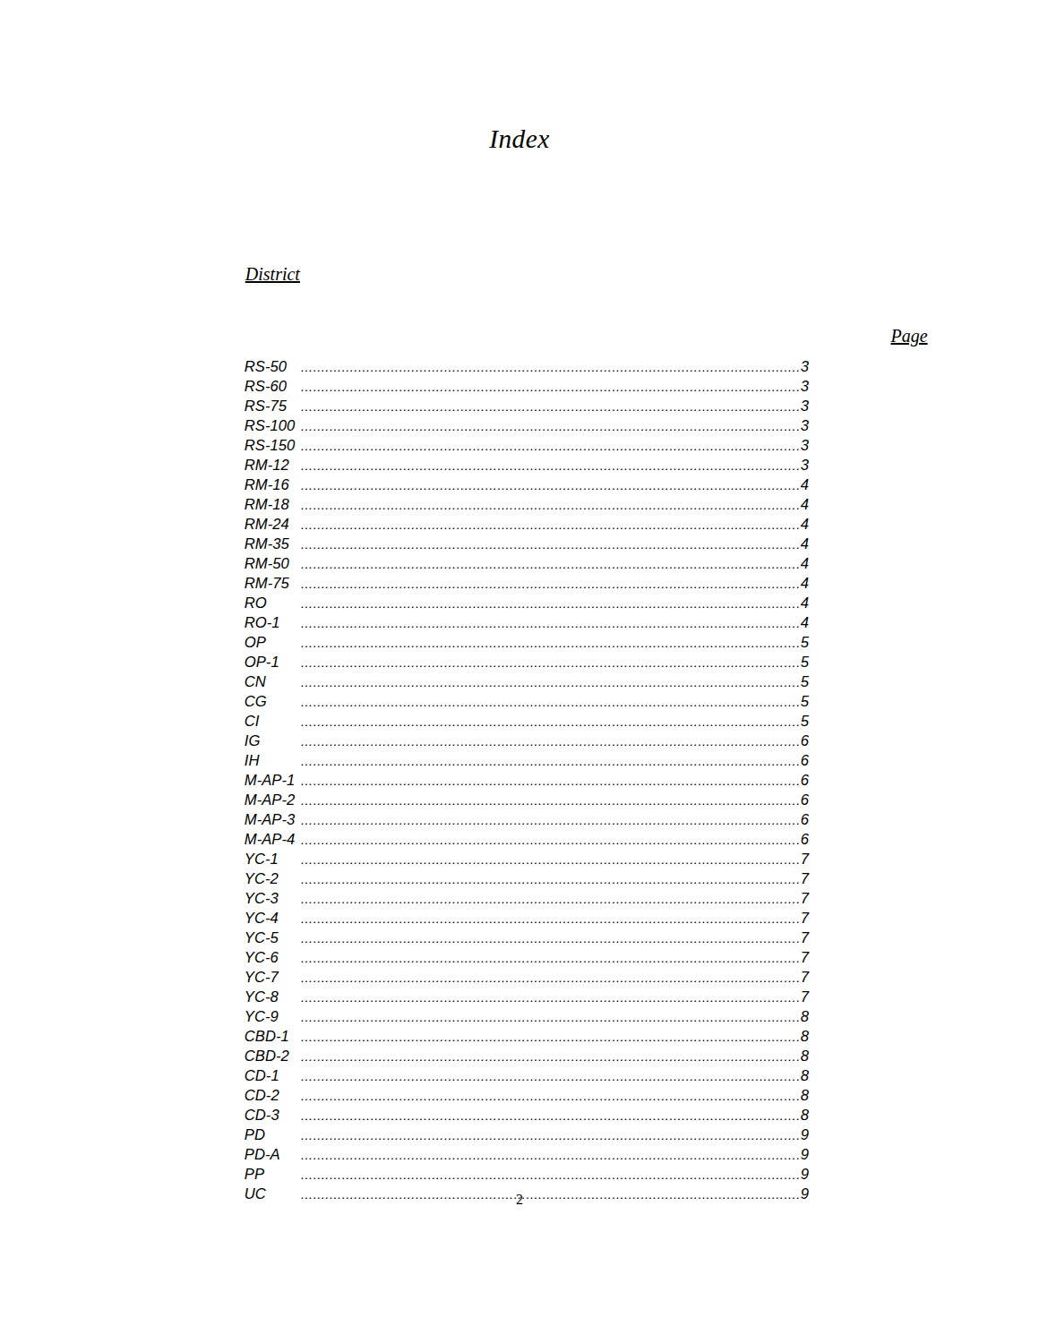Index
| District | | Page |
| --- | --- | --- |
| RS-50 | .......................................................................................................................... | 3 |
| RS-60 | .......................................................................................................................... | 3 |
| RS-75 | .......................................................................................................................... | 3 |
| RS-100 | .......................................................................................................................... | 3 |
| RS-150 | .......................................................................................................................... | 3 |
| RM-12 | .......................................................................................................................... | 3 |
| RM-16 | .......................................................................................................................... | 4 |
| RM-18 | .......................................................................................................................... | 4 |
| RM-24 | .......................................................................................................................... | 4 |
| RM-35 | .......................................................................................................................... | 4 |
| RM-50 | .......................................................................................................................... | 4 |
| RM-75 | .......................................................................................................................... | 4 |
| RO | .......................................................................................................................... | 4 |
| RO-1 | .......................................................................................................................... | 4 |
| OP | .......................................................................................................................... | 5 |
| OP-1 | .......................................................................................................................... | 5 |
| CN | .......................................................................................................................... | 5 |
| CG | .......................................................................................................................... | 5 |
| CI | .......................................................................................................................... | 5 |
| IG | .......................................................................................................................... | 6 |
| IH | .......................................................................................................................... | 6 |
| M-AP-1 | .......................................................................................................................... | 6 |
| M-AP-2 | .......................................................................................................................... | 6 |
| M-AP-3 | .......................................................................................................................... | 6 |
| M-AP-4 | .......................................................................................................................... | 6 |
| YC-1 | .......................................................................................................................... | 7 |
| YC-2 | .......................................................................................................................... | 7 |
| YC-3 | .......................................................................................................................... | 7 |
| YC-4 | .......................................................................................................................... | 7 |
| YC-5 | .......................................................................................................................... | 7 |
| YC-6 | .......................................................................................................................... | 7 |
| YC-7 | .......................................................................................................................... | 7 |
| YC-8 | .......................................................................................................................... | 7 |
| YC-9 | .......................................................................................................................... | 8 |
| CBD-1 | .......................................................................................................................... | 8 |
| CBD-2 | .......................................................................................................................... | 8 |
| CD-1 | .......................................................................................................................... | 8 |
| CD-2 | .......................................................................................................................... | 8 |
| CD-3 | .......................................................................................................................... | 8 |
| PD | .......................................................................................................................... | 9 |
| PD-A | .......................................................................................................................... | 9 |
| PP | .......................................................................................................................... | 9 |
| UC | .......................................................................................................................... | 9 |
2